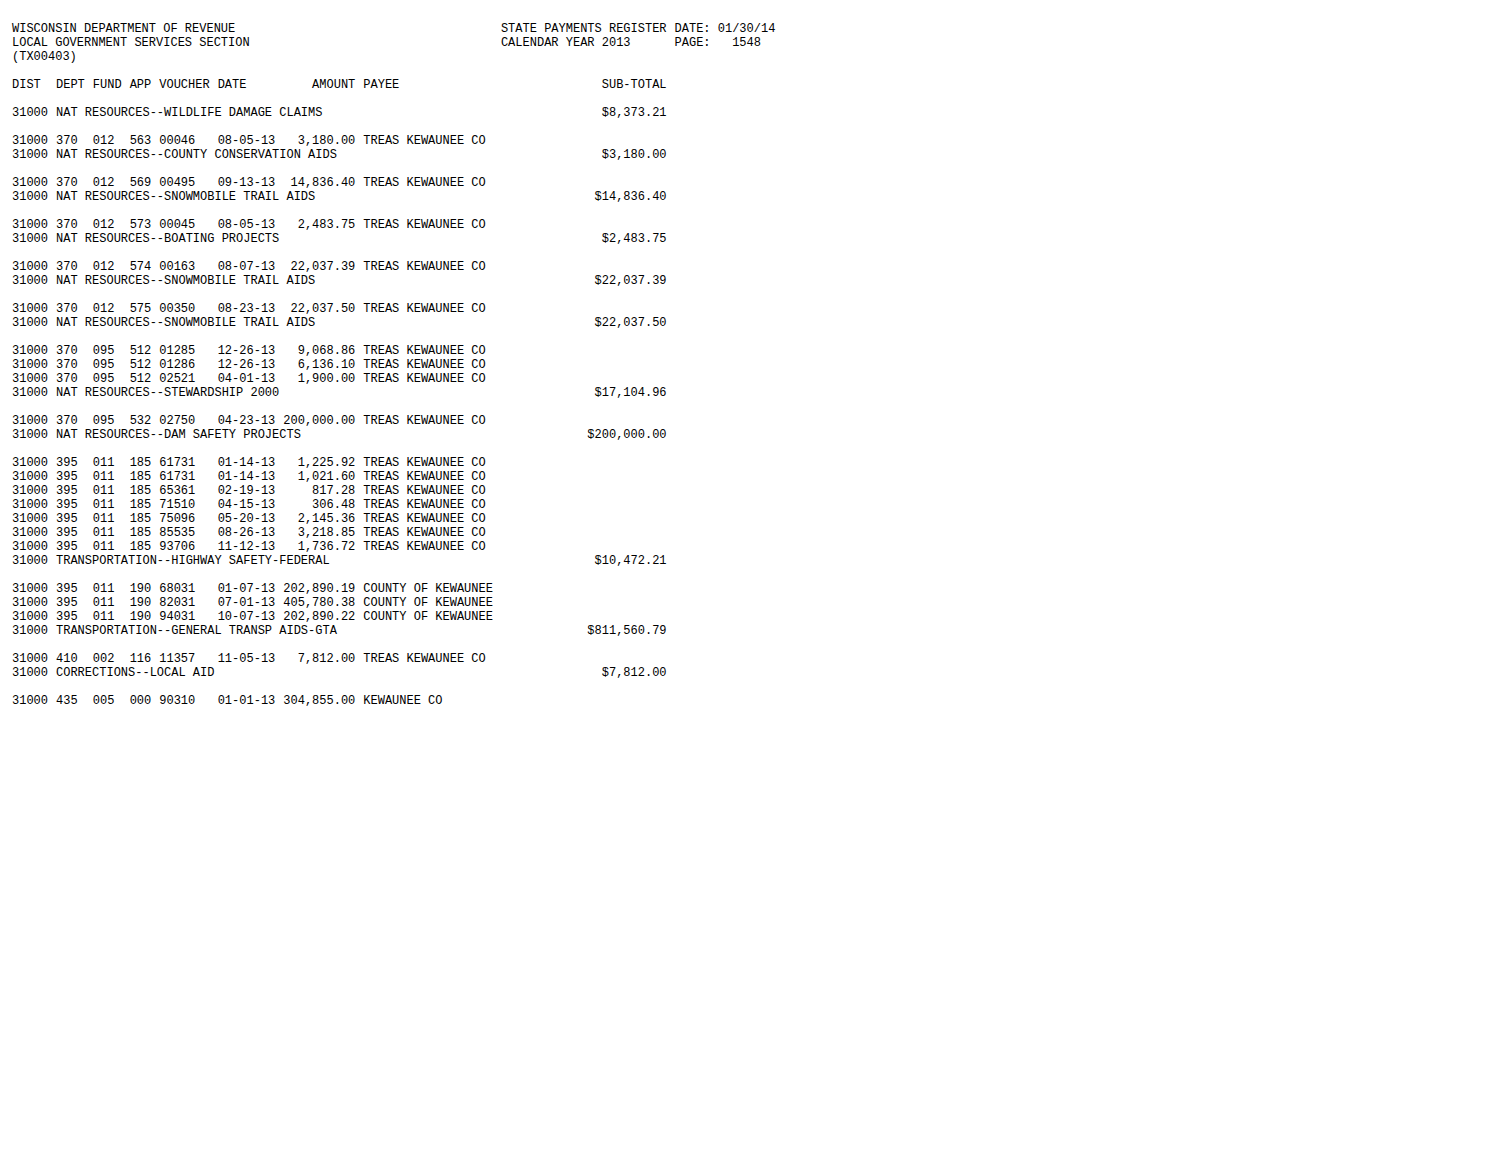| WISCONSIN DEPARTMENT OF REVENUE | STATE PAYMENTS REGISTER | DATE: 01/30/14 |
| LOCAL GOVERNMENT SERVICES SECTION | CALENDAR YEAR 2013 | PAGE: 1548 |
| (TX00403) |
| DIST | DEPT | FUND | APP | VOUCHER | DATE | AMOUNT | PAYEE | SUB-TOTAL |
| 31000 | NAT RESOURCES--WILDLIFE DAMAGE CLAIMS | $8,373.21 |
| 31000 | 370 | 012 | 563 | 00046 | 08-05-13 | 3,180.00 | TREAS KEWAUNEE CO |
| 31000 | NAT RESOURCES--COUNTY CONSERVATION AIDS | $3,180.00 |
| 31000 | 370 | 012 | 569 | 00495 | 09-13-13 | 14,836.40 | TREAS KEWAUNEE CO |
| 31000 | NAT RESOURCES--SNOWMOBILE TRAIL AIDS | $14,836.40 |
| 31000 | 370 | 012 | 573 | 00045 | 08-05-13 | 2,483.75 | TREAS KEWAUNEE CO |
| 31000 | NAT RESOURCES--BOATING PROJECTS | $2,483.75 |
| 31000 | 370 | 012 | 574 | 00163 | 08-07-13 | 22,037.39 | TREAS KEWAUNEE CO |
| 31000 | NAT RESOURCES--SNOWMOBILE TRAIL AIDS | $22,037.39 |
| 31000 | 370 | 012 | 575 | 00350 | 08-23-13 | 22,037.50 | TREAS KEWAUNEE CO |
| 31000 | NAT RESOURCES--SNOWMOBILE TRAIL AIDS | $22,037.50 |
| 31000 | 370 | 095 | 512 | 01285 | 12-26-13 | 9,068.86 | TREAS KEWAUNEE CO |
| 31000 | 370 | 095 | 512 | 01286 | 12-26-13 | 6,136.10 | TREAS KEWAUNEE CO |
| 31000 | 370 | 095 | 512 | 02521 | 04-01-13 | 1,900.00 | TREAS KEWAUNEE CO |
| 31000 | NAT RESOURCES--STEWARDSHIP 2000 | $17,104.96 |
| 31000 | 370 | 095 | 532 | 02750 | 04-23-13 | 200,000.00 | TREAS KEWAUNEE CO |
| 31000 | NAT RESOURCES--DAM SAFETY PROJECTS | $200,000.00 |
| 31000 | 395 | 011 | 185 | 61731 | 01-14-13 | 1,225.92 | TREAS KEWAUNEE CO |
| 31000 | 395 | 011 | 185 | 61731 | 01-14-13 | 1,021.60 | TREAS KEWAUNEE CO |
| 31000 | 395 | 011 | 185 | 65361 | 02-19-13 | 817.28 | TREAS KEWAUNEE CO |
| 31000 | 395 | 011 | 185 | 71510 | 04-15-13 | 306.48 | TREAS KEWAUNEE CO |
| 31000 | 395 | 011 | 185 | 75096 | 05-20-13 | 2,145.36 | TREAS KEWAUNEE CO |
| 31000 | 395 | 011 | 185 | 85535 | 08-26-13 | 3,218.85 | TREAS KEWAUNEE CO |
| 31000 | 395 | 011 | 185 | 93706 | 11-12-13 | 1,736.72 | TREAS KEWAUNEE CO |
| 31000 | TRANSPORTATION--HIGHWAY SAFETY-FEDERAL | $10,472.21 |
| 31000 | 395 | 011 | 190 | 68031 | 01-07-13 | 202,890.19 | COUNTY OF KEWAUNEE |
| 31000 | 395 | 011 | 190 | 82031 | 07-01-13 | 405,780.38 | COUNTY OF KEWAUNEE |
| 31000 | 395 | 011 | 190 | 94031 | 10-07-13 | 202,890.22 | COUNTY OF KEWAUNEE |
| 31000 | TRANSPORTATION--GENERAL TRANSP AIDS-GTA | $811,560.79 |
| 31000 | 410 | 002 | 116 | 11357 | 11-05-13 | 7,812.00 | TREAS KEWAUNEE CO |
| 31000 | CORRECTIONS--LOCAL AID | $7,812.00 |
| 31000 | 435 | 005 | 000 | 90310 | 01-01-13 | 304,855.00 | KEWAUNEE CO |